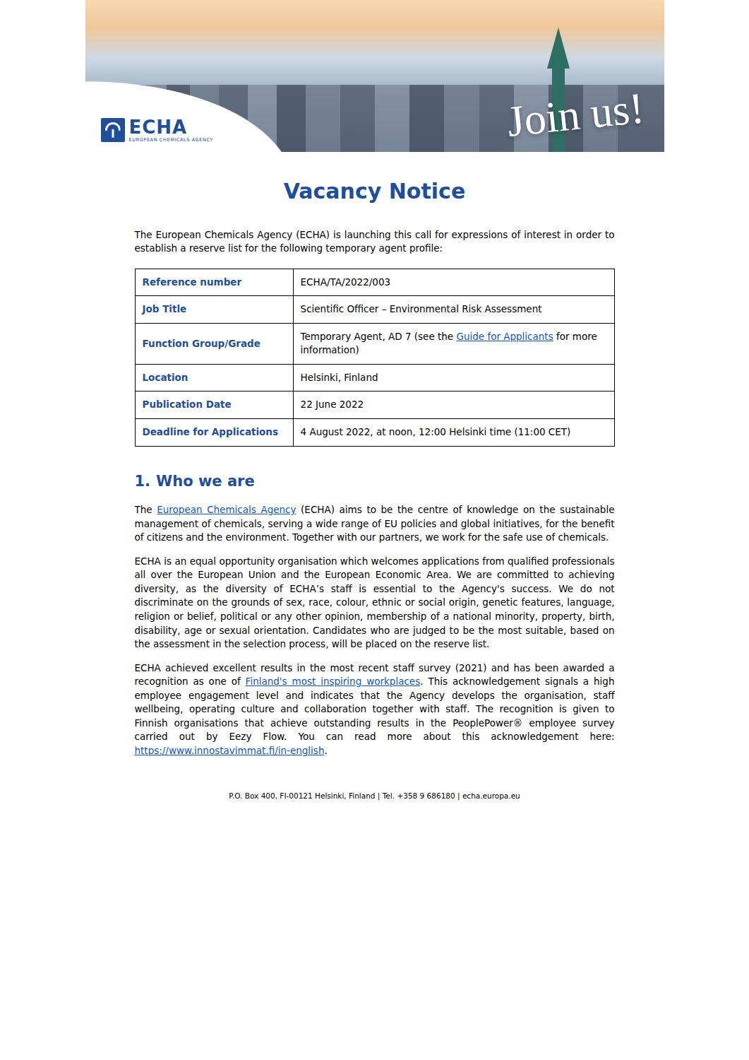Join us!
ECHA EUROPEAN CHEMICALS AGENCY
Vacancy Notice
The European Chemicals Agency (ECHA) is launching this call for expressions of interest in order to establish a reserve list for the following temporary agent profile:
| Reference number | ECHA/TA/2022/003 |
| Job Title | Scientific Officer – Environmental Risk Assessment |
| Function Group/Grade | Temporary Agent, AD 7 (see the Guide for Applicants for more information) |
| Location | Helsinki, Finland |
| Publication Date | 22 June 2022 |
| Deadline for Applications | 4 August 2022, at noon, 12:00 Helsinki time (11:00 CET) |
1. Who we are
The European Chemicals Agency (ECHA) aims to be the centre of knowledge on the sustainable management of chemicals, serving a wide range of EU policies and global initiatives, for the benefit of citizens and the environment. Together with our partners, we work for the safe use of chemicals.
ECHA is an equal opportunity organisation which welcomes applications from qualified professionals all over the European Union and the European Economic Area. We are committed to achieving diversity, as the diversity of ECHA’s staff is essential to the Agency's success. We do not discriminate on the grounds of sex, race, colour, ethnic or social origin, genetic features, language, religion or belief, political or any other opinion, membership of a national minority, property, birth, disability, age or sexual orientation. Candidates who are judged to be the most suitable, based on the assessment in the selection process, will be placed on the reserve list.
ECHA achieved excellent results in the most recent staff survey (2021) and has been awarded a recognition as one of Finland's most inspiring workplaces. This acknowledgement signals a high employee engagement level and indicates that the Agency develops the organisation, staff wellbeing, operating culture and collaboration together with staff. The recognition is given to Finnish organisations that achieve outstanding results in the PeoplePower® employee survey carried out by Eezy Flow. You can read more about this acknowledgement here: https://www.innostavimmat.fi/in-english.
P.O. Box 400, FI-00121 Helsinki, Finland | Tel. +358 9 686180 | echa.europa.eu